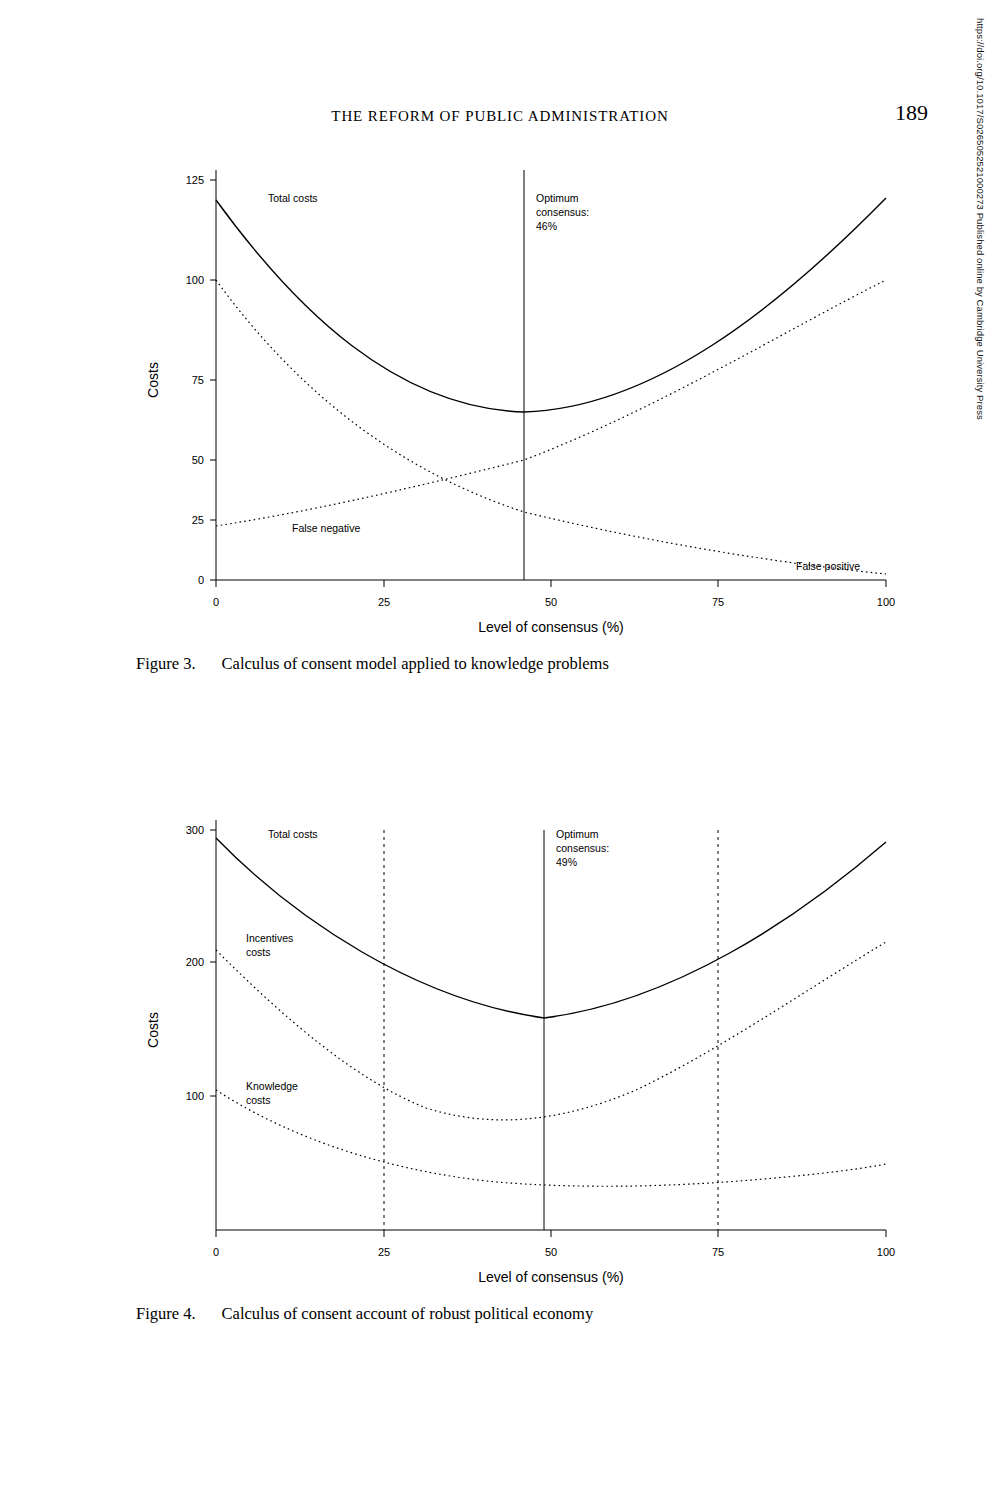THE REFORM OF PUBLIC ADMINISTRATION
189
https://doi.org/10.1017/S0265052521000273 Published online by Cambridge University Press
125 100 75 50 25 0 0 25 50 75 100 Level of consensus (%) Costs Total costs False negative False positive Optimum consensus: 46%
Figure 3. Calculus of consent model applied to knowledge problems
300 200 100 0 25 50 75 100 Level of consensus (%) Costs Total costs Incentives costs Knowledge costs Optimum consensus: 49%
Figure 4. Calculus of consent account of robust political economy